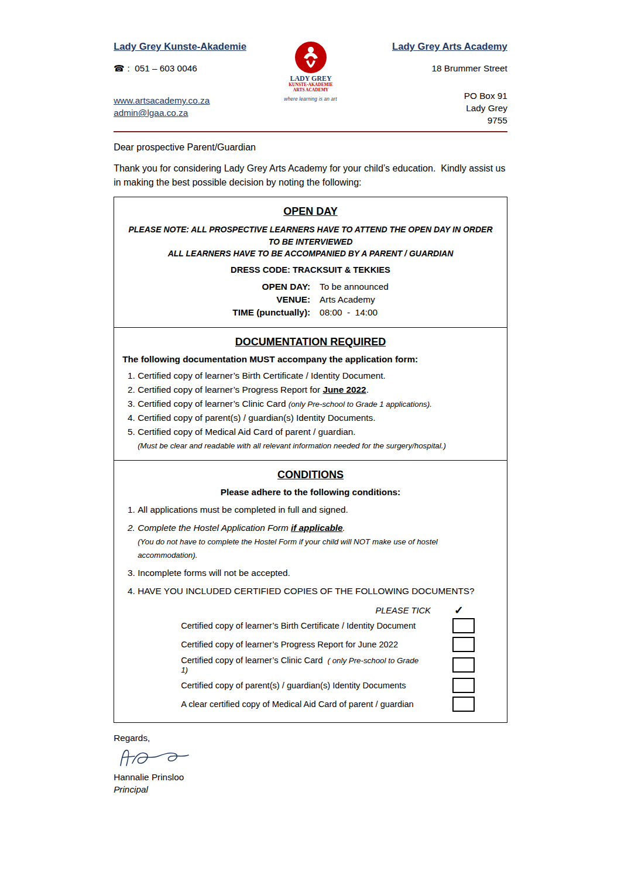Lady Grey Kunste-Akademie
☎ : 051 – 603 0046
www.artsacademy.co.za
admin@lgaa.co.za
LADY GREY KUNSTE-AKADEMIE ARTS ACADEMY
where learning is an art
Lady Grey Arts Academy
18 Brummer Street
PO Box 91
Lady Grey
9755
Dear prospective Parent/Guardian
Thank you for considering Lady Grey Arts Academy for your child’s education. Kindly assist us in making the best possible decision by noting the following:
OPEN DAY
PLEASE NOTE: ALL PROSPECTIVE LEARNERS HAVE TO ATTEND THE OPEN DAY IN ORDER TO BE INTERVIEWED
ALL LEARNERS HAVE TO BE ACCOMPANIED BY A PARENT / GUARDIAN
DRESS CODE: TRACKSUIT & TEKKIES
| OPEN DAY: | To be announced |
| VENUE: | Arts Academy |
| TIME (punctually): | 08:00 - 14:00 |
DOCUMENTATION REQUIRED
The following documentation MUST accompany the application form:
Certified copy of learner’s Birth Certificate / Identity Document.
Certified copy of learner’s Progress Report for June 2022.
Certified copy of learner’s Clinic Card (only Pre-school to Grade 1 applications).
Certified copy of parent(s) / guardian(s) Identity Documents.
Certified copy of Medical Aid Card of parent / guardian.
(Must be clear and readable with all relevant information needed for the surgery/hospital.)
CONDITIONS
Please adhere to the following conditions:
All applications must be completed in full and signed.
Complete the Hostel Application Form if applicable.
(You do not have to complete the Hostel Form if your child will NOT make use of hostel accommodation).
Incomplete forms will not be accepted.
HAVE YOU INCLUDED CERTIFIED COPIES OF THE FOLLOWING DOCUMENTS?
PLEASE TICK ✓
Certified copy of learner’s Birth Certificate / Identity Document
Certified copy of learner’s Progress Report for June 2022
Certified copy of learner’s Clinic Card ( only Pre-school to Grade 1)
Certified copy of parent(s) / guardian(s) Identity Documents
A clear certified copy of Medical Aid Card of parent / guardian
Regards,
Hannalie Prinsloo
Principal